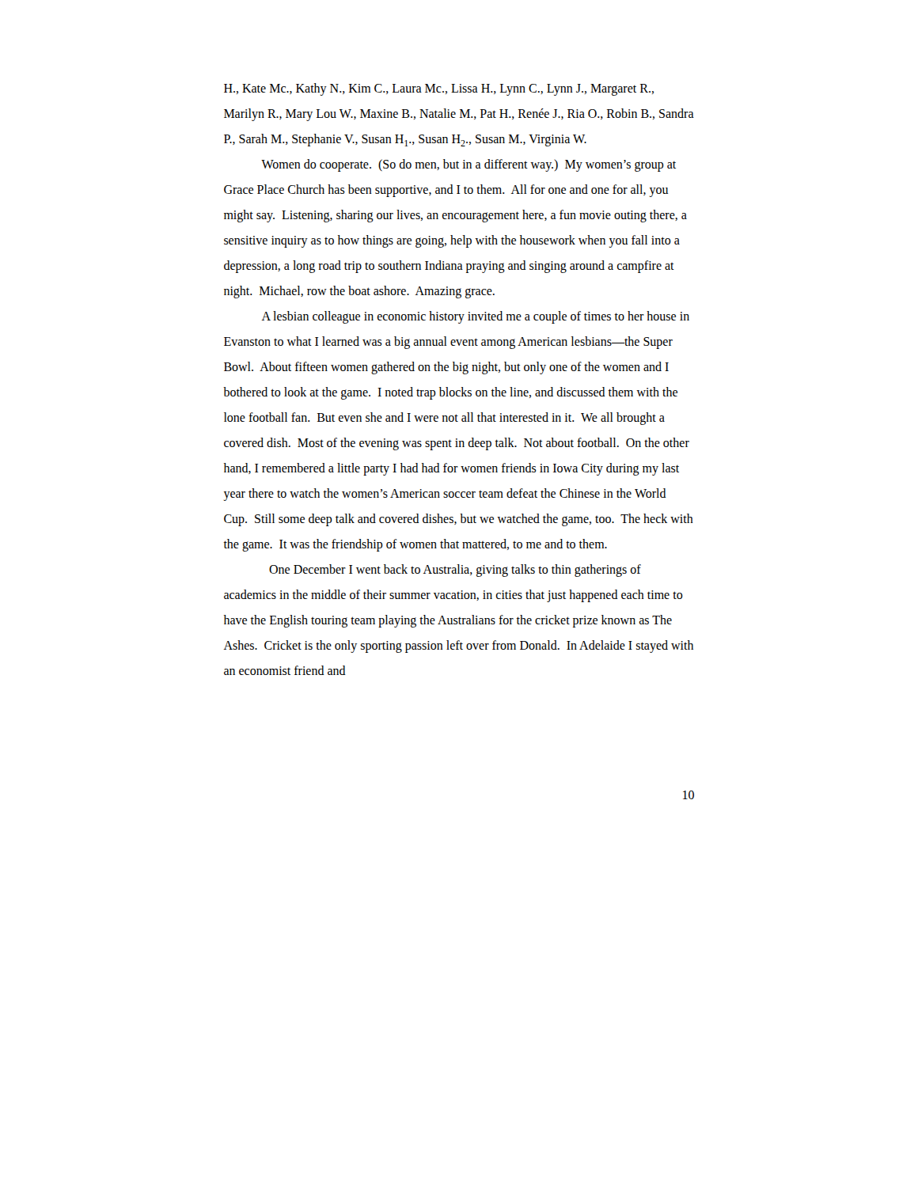H., Kate Mc., Kathy N., Kim C., Laura Mc., Lissa H., Lynn C., Lynn J., Margaret R., Marilyn R., Mary Lou W., Maxine B., Natalie M., Pat H., Renée J., Ria O., Robin B., Sandra P., Sarah M., Stephanie V., Susan H1., Susan H2., Susan M., Virginia W.
Women do cooperate. (So do men, but in a different way.) My women’s group at Grace Place Church has been supportive, and I to them. All for one and one for all, you might say. Listening, sharing our lives, an encouragement here, a fun movie outing there, a sensitive inquiry as to how things are going, help with the housework when you fall into a depression, a long road trip to southern Indiana praying and singing around a campfire at night. Michael, row the boat ashore. Amazing grace.
A lesbian colleague in economic history invited me a couple of times to her house in Evanston to what I learned was a big annual event among American lesbians—the Super Bowl. About fifteen women gathered on the big night, but only one of the women and I bothered to look at the game. I noted trap blocks on the line, and discussed them with the lone football fan. But even she and I were not all that interested in it. We all brought a covered dish. Most of the evening was spent in deep talk. Not about football. On the other hand, I remembered a little party I had had for women friends in Iowa City during my last year there to watch the women’s American soccer team defeat the Chinese in the World Cup. Still some deep talk and covered dishes, but we watched the game, too. The heck with the game. It was the friendship of women that mattered, to me and to them.
One December I went back to Australia, giving talks to thin gatherings of academics in the middle of their summer vacation, in cities that just happened each time to have the English touring team playing the Australians for the cricket prize known as The Ashes. Cricket is the only sporting passion left over from Donald. In Adelaide I stayed with an economist friend and
10